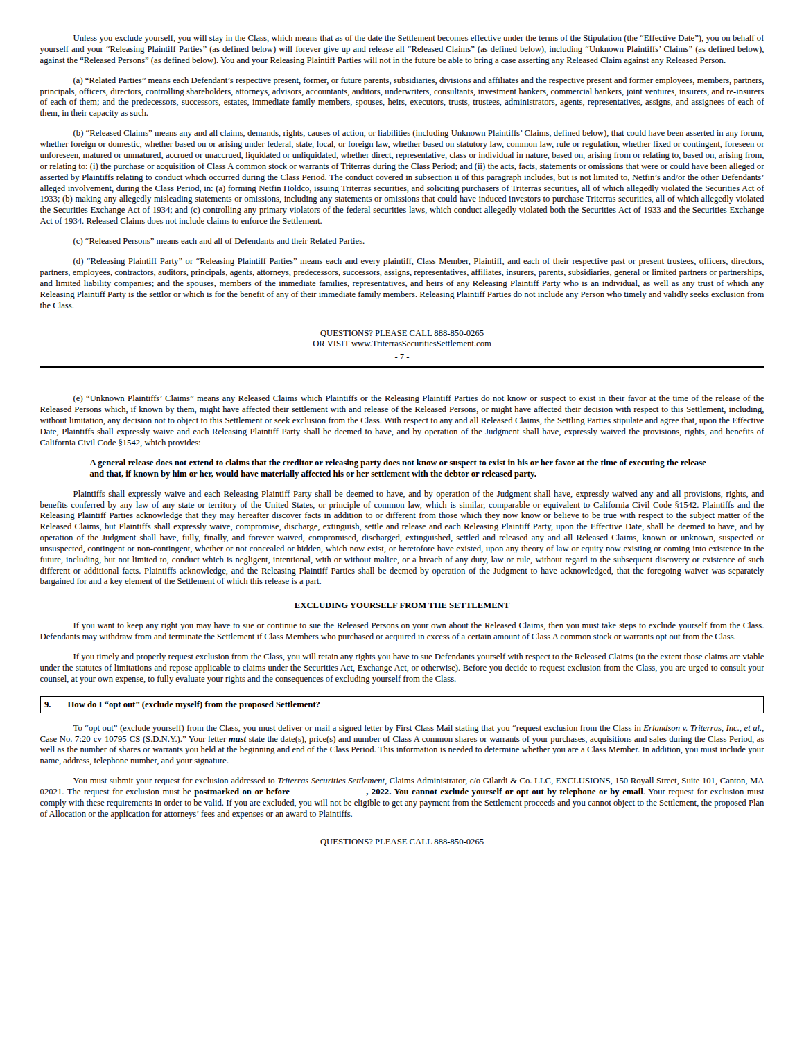Unless you exclude yourself, you will stay in the Class, which means that as of the date the Settlement becomes effective under the terms of the Stipulation (the “Effective Date”), you on behalf of yourself and your “Releasing Plaintiff Parties” (as defined below) will forever give up and release all “Released Claims” (as defined below), including “Unknown Plaintiffs’ Claims” (as defined below), against the “Released Persons” (as defined below). You and your Releasing Plaintiff Parties will not in the future be able to bring a case asserting any Released Claim against any Released Person.
(a) “Related Parties” means each Defendant’s respective present, former, or future parents, subsidiaries, divisions and affiliates and the respective present and former employees, members, partners, principals, officers, directors, controlling shareholders, attorneys, advisors, accountants, auditors, underwriters, consultants, investment bankers, commercial bankers, joint ventures, insurers, and re-insurers of each of them; and the predecessors, successors, estates, immediate family members, spouses, heirs, executors, trusts, trustees, administrators, agents, representatives, assigns, and assignees of each of them, in their capacity as such.
(b) “Released Claims” means any and all claims, demands, rights, causes of action, or liabilities (including Unknown Plaintiffs’ Claims, defined below), that could have been asserted in any forum, whether foreign or domestic, whether based on or arising under federal, state, local, or foreign law, whether based on statutory law, common law, rule or regulation, whether fixed or contingent, foreseen or unforeseen, matured or unmatured, accrued or unaccrued, liquidated or unliquidated, whether direct, representative, class or individual in nature, based on, arising from or relating to, based on, arising from, or relating to: (i) the purchase or acquisition of Class A common stock or warrants of Triterras during the Class Period; and (ii) the acts, facts, statements or omissions that were or could have been alleged or asserted by Plaintiffs relating to conduct which occurred during the Class Period. The conduct covered in subsection ii of this paragraph includes, but is not limited to, Netfin’s and/or the other Defendants’ alleged involvement, during the Class Period, in: (a) forming Netfin Holdco, issuing Triterras securities, and soliciting purchasers of Triterras securities, all of which allegedly violated the Securities Act of 1933; (b) making any allegedly misleading statements or omissions, including any statements or omissions that could have induced investors to purchase Triterras securities, all of which allegedly violated the Securities Exchange Act of 1934; and (c) controlling any primary violators of the federal securities laws, which conduct allegedly violated both the Securities Act of 1933 and the Securities Exchange Act of 1934. Released Claims does not include claims to enforce the Settlement.
(c) “Released Persons” means each and all of Defendants and their Related Parties.
(d) “Releasing Plaintiff Party” or “Releasing Plaintiff Parties” means each and every plaintiff, Class Member, Plaintiff, and each of their respective past or present trustees, officers, directors, partners, employees, contractors, auditors, principals, agents, attorneys, predecessors, successors, assigns, representatives, affiliates, insurers, parents, subsidiaries, general or limited partners or partnerships, and limited liability companies; and the spouses, members of the immediate families, representatives, and heirs of any Releasing Plaintiff Party who is an individual, as well as any trust of which any Releasing Plaintiff Party is the settlor or which is for the benefit of any of their immediate family members. Releasing Plaintiff Parties do not include any Person who timely and validly seeks exclusion from the Class.
QUESTIONS? PLEASE CALL 888-850-0265
OR VISIT www.TriterrasSecuritiesSettlement.com
- 7 -
(e) “Unknown Plaintiffs’ Claims” means any Released Claims which Plaintiffs or the Releasing Plaintiff Parties do not know or suspect to exist in their favor at the time of the release of the Released Persons which, if known by them, might have affected their settlement with and release of the Released Persons, or might have affected their decision with respect to this Settlement, including, without limitation, any decision not to object to this Settlement or seek exclusion from the Class. With respect to any and all Released Claims, the Settling Parties stipulate and agree that, upon the Effective Date, Plaintiffs shall expressly waive and each Releasing Plaintiff Party shall be deemed to have, and by operation of the Judgment shall have, expressly waived the provisions, rights, and benefits of California Civil Code §1542, which provides:
A general release does not extend to claims that the creditor or releasing party does not know or suspect to exist in his or her favor at the time of executing the release and that, if known by him or her, would have materially affected his or her settlement with the debtor or released party.
Plaintiffs shall expressly waive and each Releasing Plaintiff Party shall be deemed to have, and by operation of the Judgment shall have, expressly waived any and all provisions, rights, and benefits conferred by any law of any state or territory of the United States, or principle of common law, which is similar, comparable or equivalent to California Civil Code §1542. Plaintiffs and the Releasing Plaintiff Parties acknowledge that they may hereafter discover facts in addition to or different from those which they now know or believe to be true with respect to the subject matter of the Released Claims, but Plaintiffs shall expressly waive, compromise, discharge, extinguish, settle and release and each Releasing Plaintiff Party, upon the Effective Date, shall be deemed to have, and by operation of the Judgment shall have, fully, finally, and forever waived, compromised, discharged, extinguished, settled and released any and all Released Claims, known or unknown, suspected or unsuspected, contingent or non-contingent, whether or not concealed or hidden, which now exist, or heretofore have existed, upon any theory of law or equity now existing or coming into existence in the future, including, but not limited to, conduct which is negligent, intentional, with or without malice, or a breach of any duty, law or rule, without regard to the subsequent discovery or existence of such different or additional facts. Plaintiffs acknowledge, and the Releasing Plaintiff Parties shall be deemed by operation of the Judgment to have acknowledged, that the foregoing waiver was separately bargained for and a key element of the Settlement of which this release is a part.
Excluding Yourself from the Settlement
If you want to keep any right you may have to sue or continue to sue the Released Persons on your own about the Released Claims, then you must take steps to exclude yourself from the Class. Defendants may withdraw from and terminate the Settlement if Class Members who purchased or acquired in excess of a certain amount of Class A common stock or warrants opt out from the Class.
If you timely and properly request exclusion from the Class, you will retain any rights you have to sue Defendants yourself with respect to the Released Claims (to the extent those claims are viable under the statutes of limitations and repose applicable to claims under the Securities Act, Exchange Act, or otherwise). Before you decide to request exclusion from the Class, you are urged to consult your counsel, at your own expense, to fully evaluate your rights and the consequences of excluding yourself from the Class.
9. How do I “opt out” (exclude myself) from the proposed Settlement?
To “opt out” (exclude yourself) from the Class, you must deliver or mail a signed letter by First-Class Mail stating that you “request exclusion from the Class in Erlandson v. Triterras, Inc., et al., Case No. 7:20-cv-10795-CS (S.D.N.Y.).” Your letter must state the date(s), price(s) and number of Class A common shares or warrants of your purchases, acquisitions and sales during the Class Period, as well as the number of shares or warrants you held at the beginning and end of the Class Period. This information is needed to determine whether you are a Class Member. In addition, you must include your name, address, telephone number, and your signature.
You must submit your request for exclusion addressed to Triterras Securities Settlement, Claims Administrator, c/o Gilardi & Co. LLC, EXCLUSIONS, 150 Royall Street, Suite 101, Canton, MA 02021. The request for exclusion must be postmarked on or before , 2022. You cannot exclude yourself or opt out by telephone or by email. Your request for exclusion must comply with these requirements in order to be valid. If you are excluded, you will not be eligible to get any payment from the Settlement proceeds and you cannot object to the Settlement, the proposed Plan of Allocation or the application for attorneys’ fees and expenses or an award to Plaintiffs.
QUESTIONS? PLEASE CALL 888-850-0265